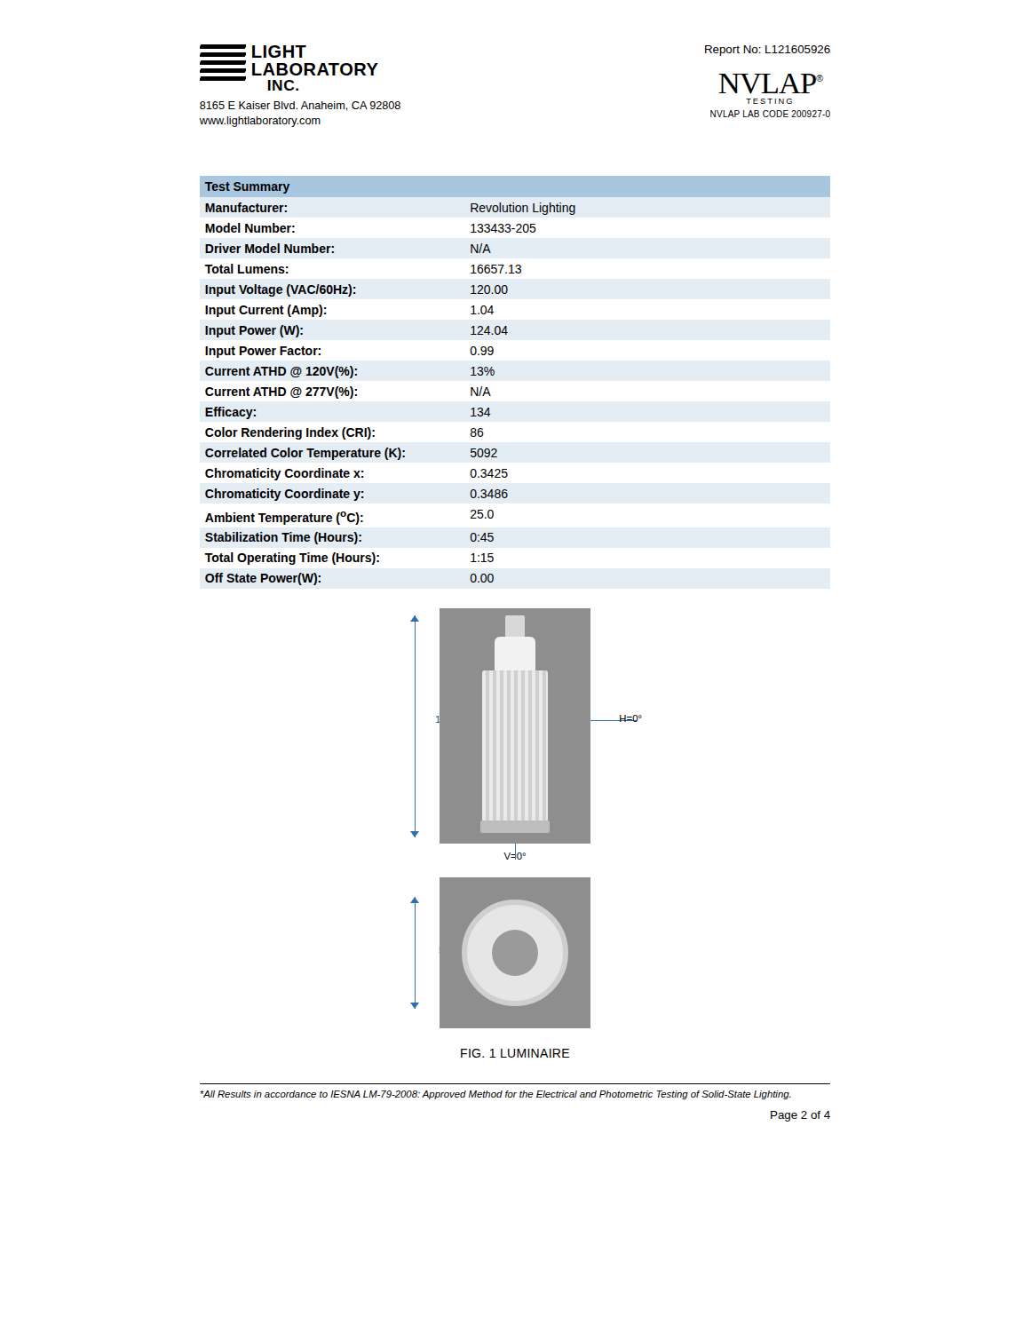LIGHT
LABORATORY
INC.
8165 E Kaiser Blvd. Anaheim, CA 92808
www.lightlaboratory.com
Report No: L121605926
NVLAP®
TESTING
NVLAP LAB CODE 200927-0
| Test Summary |
| --- |
| Manufacturer: | Revolution Lighting |
| Model Number: | 133433-205 |
| Driver Model Number: | N/A |
| Total Lumens: | 16657.13 |
| Input Voltage (VAC/60Hz): | 120.00 |
| Input Current (Amp): | 1.04 |
| Input Power (W): | 124.04 |
| Input Power Factor: | 0.99 |
| Current ATHD @ 120V(%): | 13% |
| Current ATHD @ 277V(%): | N/A |
| Efficacy: | 134 |
| Color Rendering Index (CRI): | 86 |
| Correlated Color Temperature (K): | 5092 |
| Chromaticity Coordinate x: | 0.3425 |
| Chromaticity Coordinate y: | 0.3486 |
| Ambient Temperature ( o C): | 25.0 |
| Stabilization Time (Hours): | 0:45 |
| Total Operating Time (Hours): | 1:15 |
| Off State Power(W): | 0.00 |
13.75"
H=0°
V=0°
5"
FIG. 1 LUMINAIRE
*All Results in accordance to IESNA LM-79-2008: Approved Method for the Electrical and Photometric Testing of Solid-State Lighting.
Page 2 of 4